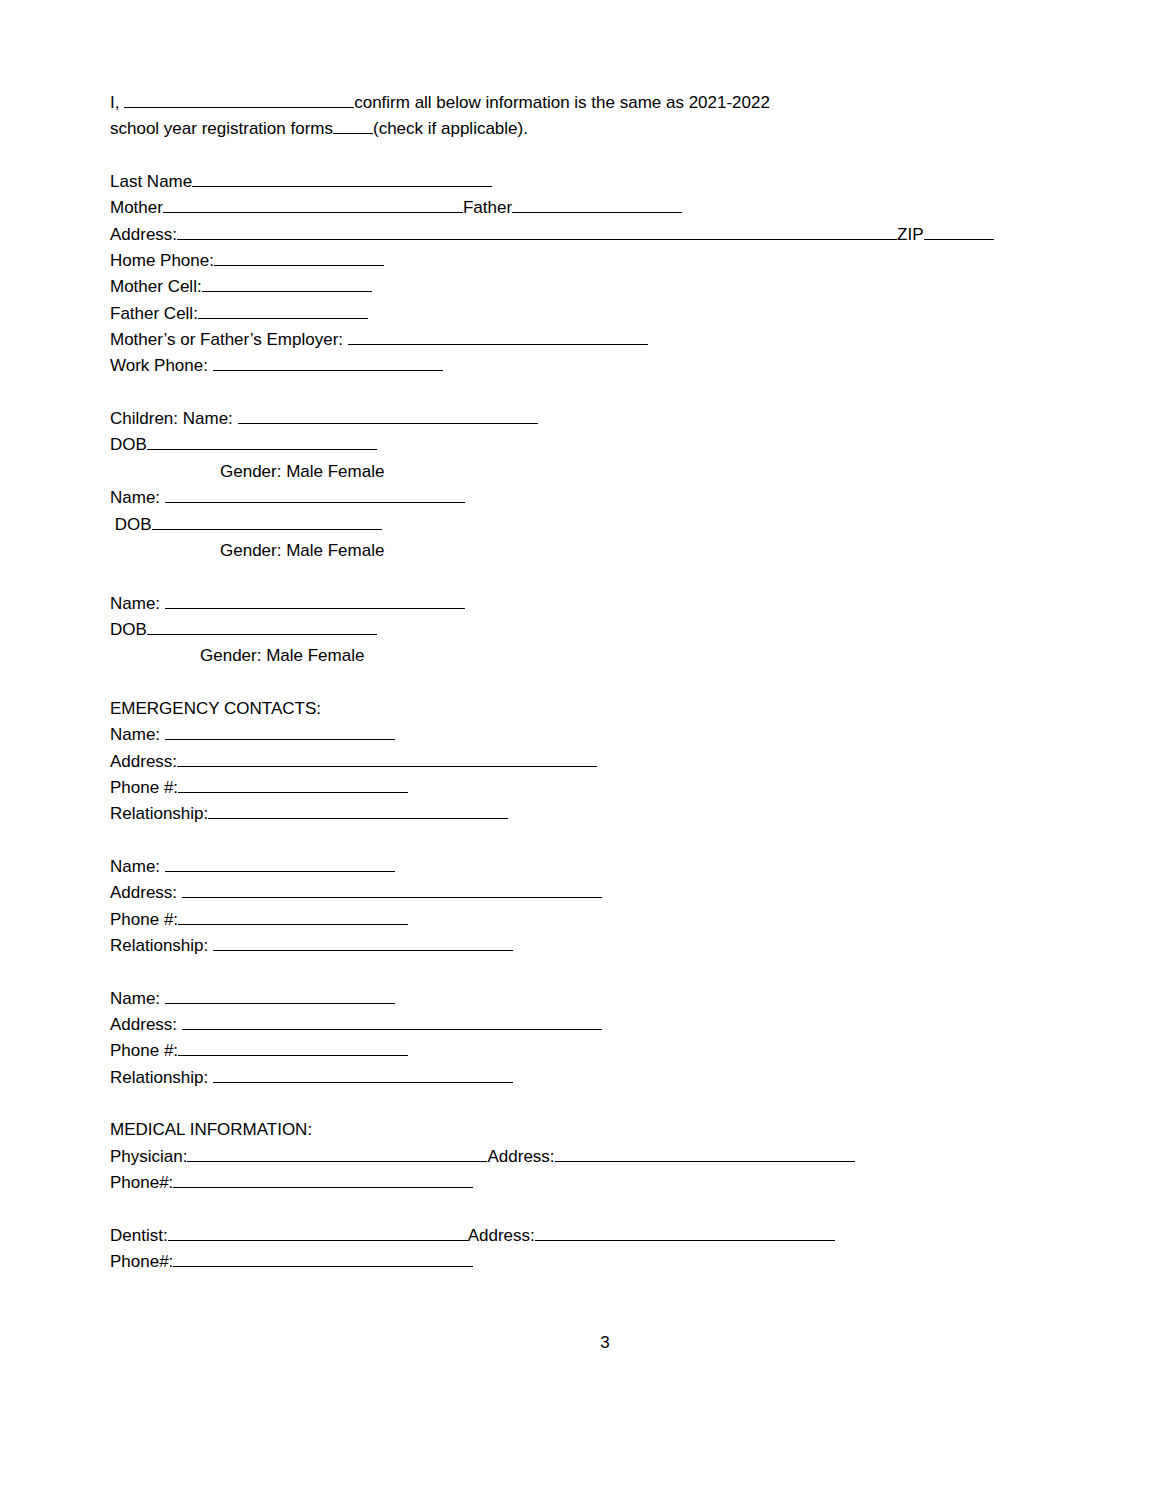I, confirm all below information is the same as 2021-2022
school year registration forms (check if applicable).
Last Name
Mother Father
Address: ZIP
Home Phone:
Mother Cell:
Father Cell:
Mother’s or Father’s Employer:
Work Phone:
Children: Name:
DOB
Gender: Male Female
Name:
DOB
Gender: Male Female
Name:
DOB
Gender: Male Female
EMERGENCY CONTACTS:
Name:
Address:
Phone #:
Relationship:
Name:
Address:
Phone #:
Relationship:
Name:
Address:
Phone #:
Relationship:
MEDICAL INFORMATION:
Physician: Address:
Phone#:
Dentist: Address:
Phone#:
3